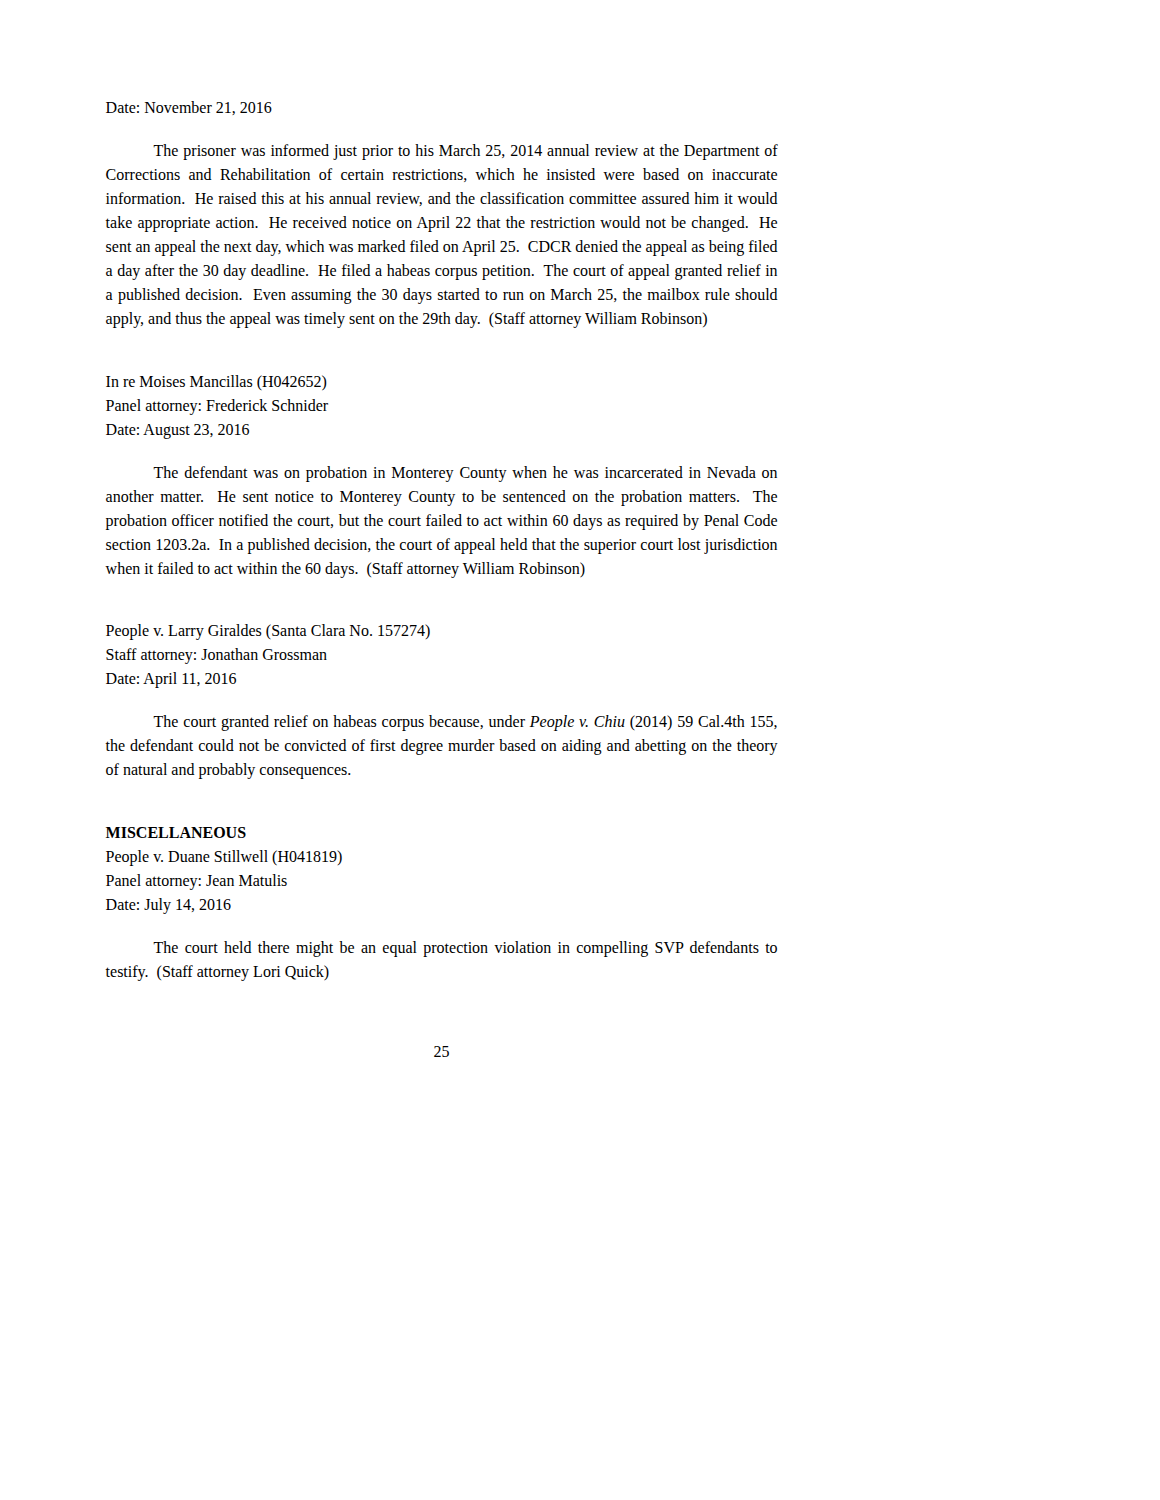Date: November 21, 2016
The prisoner was informed just prior to his March 25, 2014 annual review at the Department of Corrections and Rehabilitation of certain restrictions, which he insisted were based on inaccurate information. He raised this at his annual review, and the classification committee assured him it would take appropriate action. He received notice on April 22 that the restriction would not be changed. He sent an appeal the next day, which was marked filed on April 25. CDCR denied the appeal as being filed a day after the 30 day deadline. He filed a habeas corpus petition. The court of appeal granted relief in a published decision. Even assuming the 30 days started to run on March 25, the mailbox rule should apply, and thus the appeal was timely sent on the 29th day. (Staff attorney William Robinson)
In re Moises Mancillas (H042652)
Panel attorney: Frederick Schnider
Date: August 23, 2016
The defendant was on probation in Monterey County when he was incarcerated in Nevada on another matter. He sent notice to Monterey County to be sentenced on the probation matters. The probation officer notified the court, but the court failed to act within 60 days as required by Penal Code section 1203.2a. In a published decision, the court of appeal held that the superior court lost jurisdiction when it failed to act within the 60 days. (Staff attorney William Robinson)
People v. Larry Giraldes (Santa Clara No. 157274)
Staff attorney: Jonathan Grossman
Date: April 11, 2016
The court granted relief on habeas corpus because, under People v. Chiu (2014) 59 Cal.4th 155, the defendant could not be convicted of first degree murder based on aiding and abetting on the theory of natural and probably consequences.
MISCELLANEOUS
People v. Duane Stillwell (H041819)
Panel attorney: Jean Matulis
Date: July 14, 2016
The court held there might be an equal protection violation in compelling SVP defendants to testify. (Staff attorney Lori Quick)
25